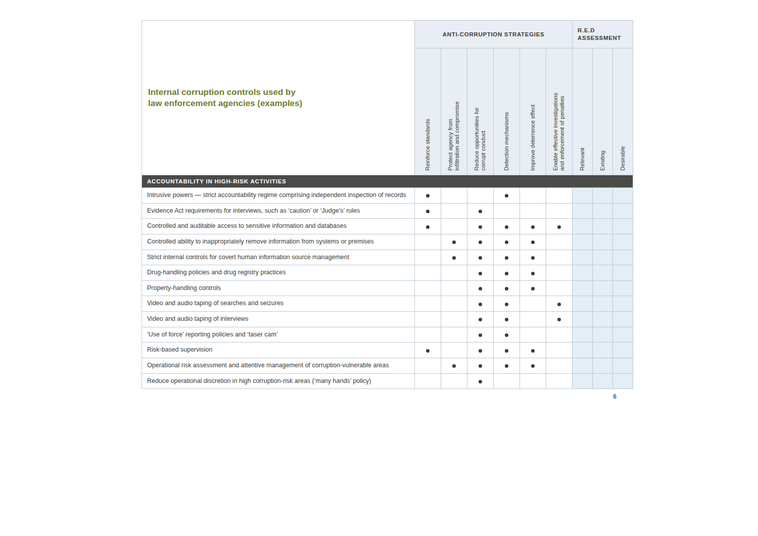| Internal corruption controls used by law enforcement agencies (examples) | ANTI-CORRUPTION STRATEGIES | R.E.D ASSESSMENT |
| --- | --- | --- |
| Reinforce standards | Protect agency from infiltration and compromise | Reduce opportunities for corrupt conduct | Detection mechanisms | Improve deterrence effect | Enable effective investigations and enforcement of penalties | Relevant | Existing | Desirable |
| ACCOUNTABILITY IN HIGH-RISK ACTIVITIES |
| Intrusive powers — strict accountability regime comprising independent inspection of records | | | | | | | | | |
| Evidence Act requirements for interviews, such as ‘caution’ or ‘Judge’s’ rules | | | | | | | | | |
| Controlled and auditable access to sensitive information and databases | | | | | | | | | |
| Controlled ability to inappropriately remove information from systems or premises | | | | | | | | | |
| Strict internal controls for covert human information source management | | | | | | | | | |
| Drug-handling policies and drug registry practices | | | | | | | | | |
| Property-handling controls | | | | | | | | | |
| Video and audio taping of searches and seizures | | | | | | | | | |
| Video and audio taping of interviews | | | | | | | | | |
| ‘Use of force’ reporting policies and ‘taser cam’ | | | | | | | | | |
| Risk-based supervision | | | | | | | | | |
| Operational risk assessment and attentive management of corruption-vulnerable areas | | | | | | | | | |
| Reduce operational discretion in high corruption-risk areas (‘many hands’ policy) | | | | | | | | | |
6